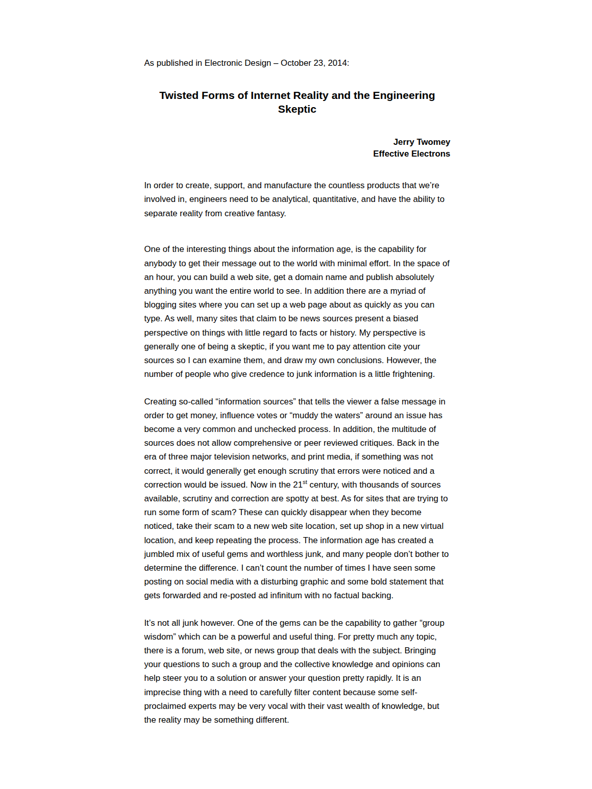As published in Electronic Design – October 23, 2014:
Twisted Forms of Internet Reality and the Engineering Skeptic
Jerry Twomey
Effective Electrons
In order to create, support, and manufacture the countless products that we’re involved in, engineers need to be analytical, quantitative, and have the ability to separate reality from creative fantasy.
One of the interesting things about the information age, is the capability for anybody to get their message out to the world with minimal effort. In the space of an hour, you can build a web site, get a domain name and publish absolutely anything you want the entire world to see. In addition there are a myriad of blogging sites where you can set up a web page about as quickly as you can type. As well, many sites that claim to be news sources present a biased perspective on things with little regard to facts or history. My perspective is generally one of being a skeptic, if you want me to pay attention cite your sources so I can examine them, and draw my own conclusions. However, the number of people who give credence to junk information is a little frightening.
Creating so-called “information sources” that tells the viewer a false message in order to get money, influence votes or “muddy the waters” around an issue has become a very common and unchecked process. In addition, the multitude of sources does not allow comprehensive or peer reviewed critiques. Back in the era of three major television networks, and print media, if something was not correct, it would generally get enough scrutiny that errors were noticed and a correction would be issued. Now in the 21st century, with thousands of sources available, scrutiny and correction are spotty at best. As for sites that are trying to run some form of scam? These can quickly disappear when they become noticed, take their scam to a new web site location, set up shop in a new virtual location, and keep repeating the process. The information age has created a jumbled mix of useful gems and worthless junk, and many people don’t bother to determine the difference. I can’t count the number of times I have seen some posting on social media with a disturbing graphic and some bold statement that gets forwarded and re-posted ad infinitum with no factual backing.
It’s not all junk however. One of the gems can be the capability to gather “group wisdom” which can be a powerful and useful thing. For pretty much any topic, there is a forum, web site, or news group that deals with the subject. Bringing your questions to such a group and the collective knowledge and opinions can help steer you to a solution or answer your question pretty rapidly. It is an imprecise thing with a need to carefully filter content because some self-proclaimed experts may be very vocal with their vast wealth of knowledge, but the reality may be something different.